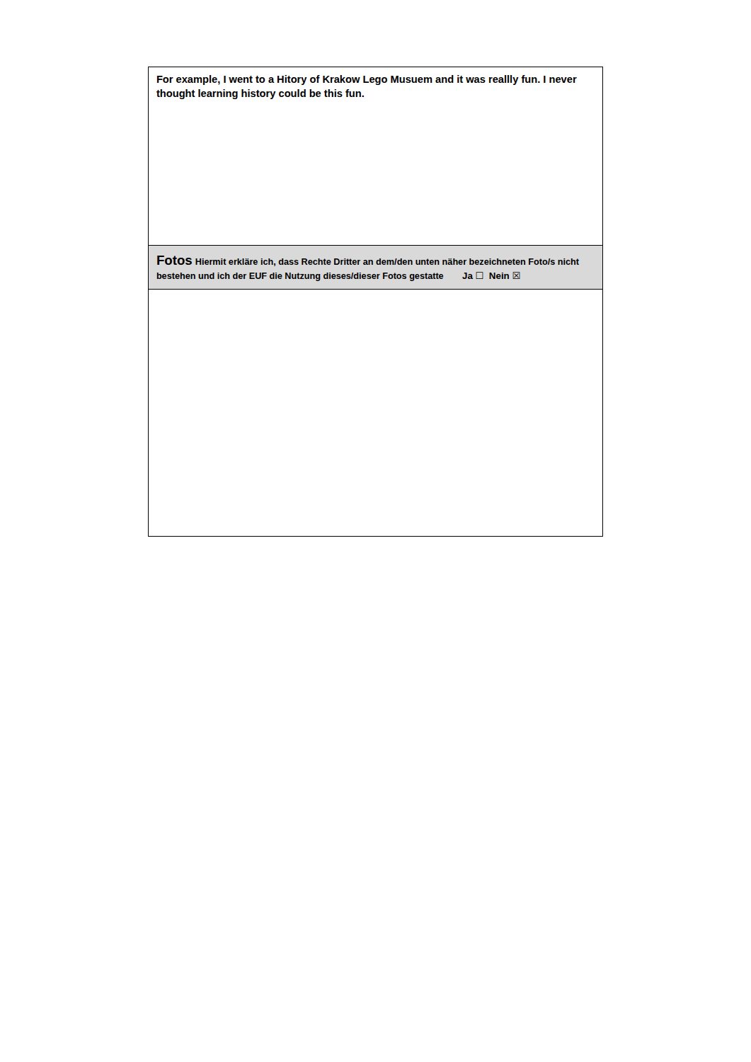| For example, I went to a Hitory of Krakow Lego Musuem and it was reallly fun. I never thought learning history could be this fun. |
| Fotos Hiermit erkläre ich, dass Rechte Dritter an dem/den unten näher bezeichneten Foto/s nicht bestehen und ich der EUF die Nutzung dieses/dieser Fotos gestatte Ja ☐ Nein ☒ |